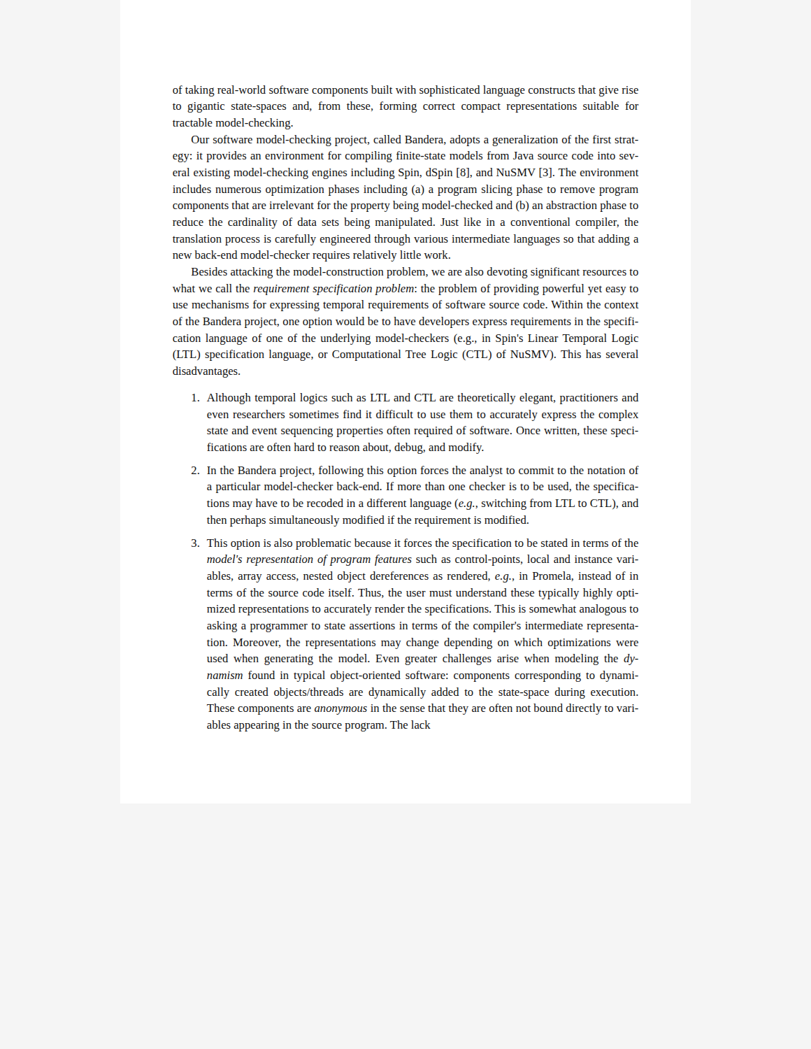of taking real-world software components built with sophisticated language constructs that give rise to gigantic state-spaces and, from these, forming correct compact representations suitable for tractable model-checking.
Our software model-checking project, called Bandera, adopts a generalization of the first strategy: it provides an environment for compiling finite-state models from Java source code into several existing model-checking engines including Spin, dSpin [8], and NuSMV [3]. The environment includes numerous optimization phases including (a) a program slicing phase to remove program components that are irrelevant for the property being model-checked and (b) an abstraction phase to reduce the cardinality of data sets being manipulated. Just like in a conventional compiler, the translation process is carefully engineered through various intermediate languages so that adding a new back-end model-checker requires relatively little work.
Besides attacking the model-construction problem, we are also devoting significant resources to what we call the requirement specification problem: the problem of providing powerful yet easy to use mechanisms for expressing temporal requirements of software source code. Within the context of the Bandera project, one option would be to have developers express requirements in the specification language of one of the underlying model-checkers (e.g., in Spin's Linear Temporal Logic (LTL) specification language, or Computational Tree Logic (CTL) of NuSMV). This has several disadvantages.
Although temporal logics such as LTL and CTL are theoretically elegant, practitioners and even researchers sometimes find it difficult to use them to accurately express the complex state and event sequencing properties often required of software. Once written, these specifications are often hard to reason about, debug, and modify.
In the Bandera project, following this option forces the analyst to commit to the notation of a particular model-checker back-end. If more than one checker is to be used, the specifications may have to be recoded in a different language (e.g., switching from LTL to CTL), and then perhaps simultaneously modified if the requirement is modified.
This option is also problematic because it forces the specification to be stated in terms of the model's representation of program features such as control-points, local and instance variables, array access, nested object dereferences as rendered, e.g., in Promela, instead of in terms of the source code itself. Thus, the user must understand these typically highly optimized representations to accurately render the specifications. This is somewhat analogous to asking a programmer to state assertions in terms of the compiler's intermediate representation. Moreover, the representations may change depending on which optimizations were used when generating the model. Even greater challenges arise when modeling the dynamism found in typical object-oriented software: components corresponding to dynamically created objects/threads are dynamically added to the state-space during execution. These components are anonymous in the sense that they are often not bound directly to variables appearing in the source program. The lack